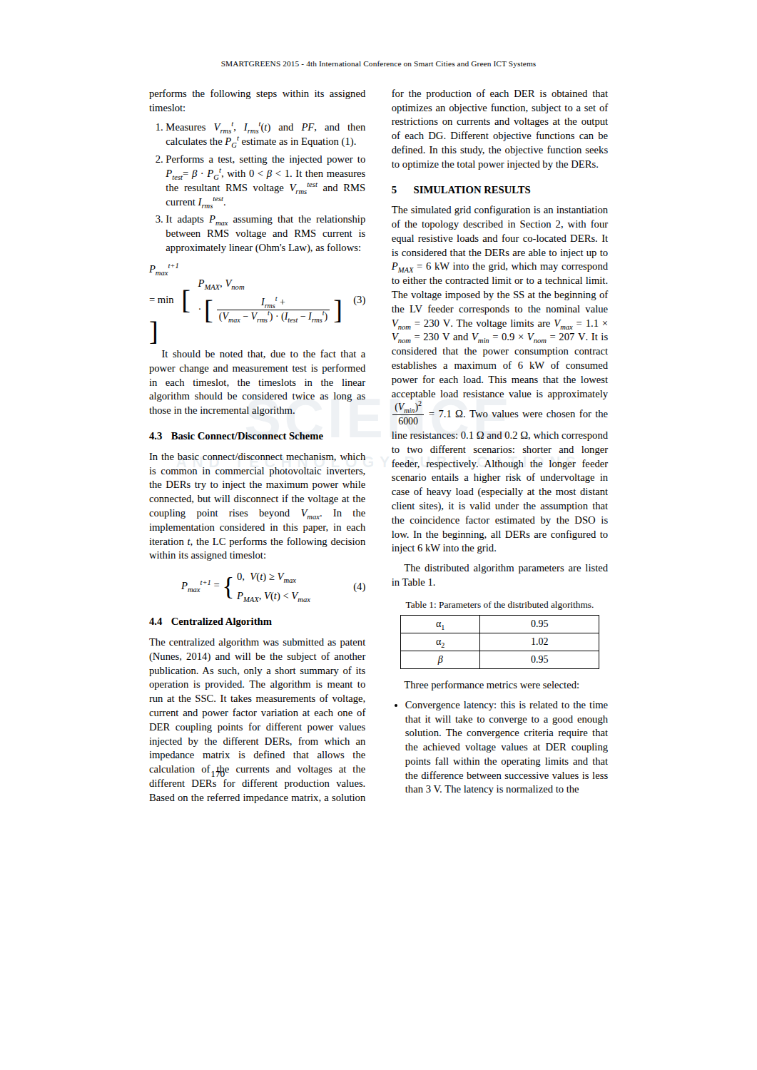SCIENCEAND TECHNOLOGY PUBLICATIONS
SMARTGREENS 2015 - 4th International Conference on Smart Cities and Green ICT Systems
performs the following steps within its assigned timeslot:
Measures Vrmst, Irmst(t) and PF, and then calculates the PGt estimate as in Equation (1).
Performs a test, setting the injected power to Ptest= β · PGt, with 0 < β < 1. It then measures the resultant RMS voltage Vrmstest and RMS current Irmstest.
It adapts Pmax assuming that the relationship between RMS voltage and RMS current is approximately linear (Ohm's Law), as follows:
Pmaxt+1
= min [ PMAX, Vnom
· [ Irmst + (Vmax − Vrmst) · (Itest − Irmst) ] ]
(3)
It should be noted that, due to the fact that a power change and measurement test is performed in each timeslot, the timeslots in the linear algorithm should be considered twice as long as those in the incremental algorithm.
4.3 Basic Connect/Disconnect Scheme
In the basic connect/disconnect mechanism, which is common in commercial photovoltaic inverters, the DERs try to inject the maximum power while connected, but will disconnect if the voltage at the coupling point rises beyond Vmax. In the implementation considered in this paper, in each iteration t, the LC performs the following decision within its assigned timeslot:
Pmaxt+1 = { 0, V(t) ≥ Vmax PMAX, V(t) < Vmax
(4)
4.4 Centralized Algorithm
The centralized algorithm was submitted as patent (Nunes, 2014) and will be the subject of another publication. As such, only a short summary of its operation is provided. The algorithm is meant to run at the SSC. It takes measurements of voltage, current and power factor variation at each one of DER coupling points for different power values injected by the different DERs, from which an impedance matrix is defined that allows the calculation of the currents and voltages at the different DERs for different production values. Based on the referred impedance matrix, a solution for the production of each DER is obtained that optimizes an objective function, subject to a set of restrictions on currents and voltages at the output of each DG. Different objective functions can be defined. In this study, the objective function seeks to optimize the total power injected by the DERs.
5 SIMULATION RESULTS
The simulated grid configuration is an instantiation of the topology described in Section 2, with four equal resistive loads and four co-located DERs. It is considered that the DERs are able to inject up to PMAX = 6 kW into the grid, which may correspond to either the contracted limit or to a technical limit. The voltage imposed by the SS at the beginning of the LV feeder corresponds to the nominal value Vnom = 230 V. The voltage limits are Vmax = 1.1 × Vnom = 230 V and Vmin = 0.9 × Vnom = 207 V. It is considered that the power consumption contract establishes a maximum of 6 kW of consumed power for each load. This means that the lowest acceptable load resistance value is approximately (Vmin)26000 = 7.1 Ω. Two values were chosen for the line resistances: 0.1 Ω and 0.2 Ω, which correspond to two different scenarios: shorter and longer feeder, respectively. Although the longer feeder scenario entails a higher risk of undervoltage in case of heavy load (especially at the most distant client sites), it is valid under the assumption that the coincidence factor estimated by the DSO is low. In the beginning, all DERs are configured to inject 6 kW into the grid.
The distributed algorithm parameters are listed in Table 1.
Table 1: Parameters of the distributed algorithms.
| α 1 | 0.95 |
| α 2 | 1.02 |
| β | 0.95 |
Three performance metrics were selected:
Convergence latency: this is related to the time that it will take to converge to a good enough solution. The convergence criteria require that the achieved voltage values at DER coupling points fall within the operating limits and that the difference between successive values is less than 3 V. The latency is normalized to the
170